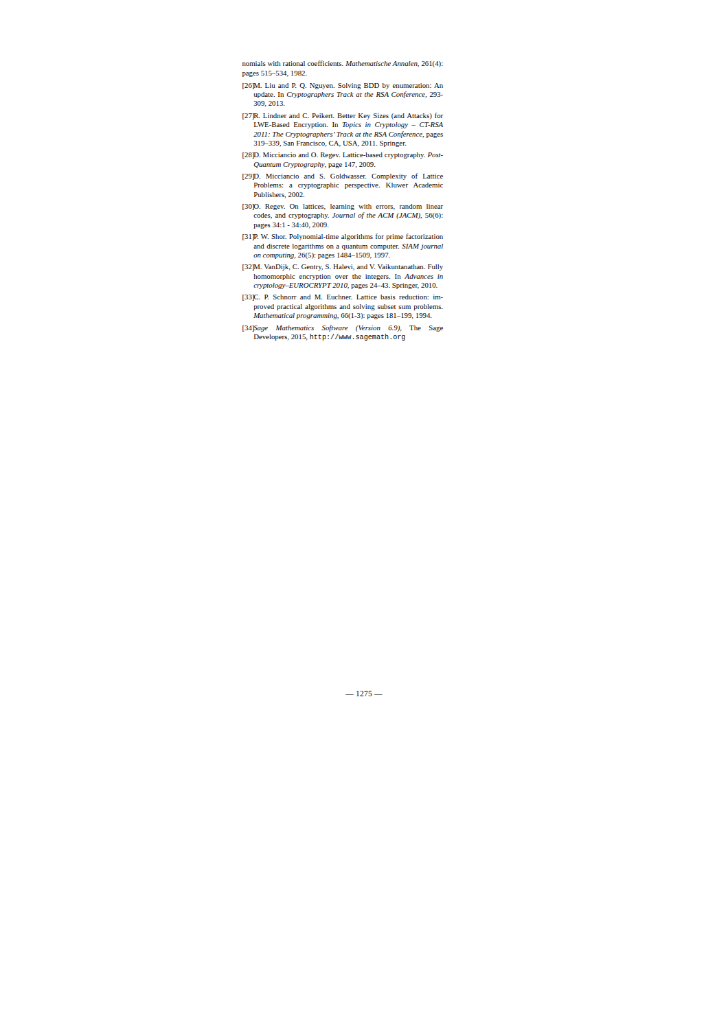nomials with rational coefficients. Mathematische Annalen, 261(4): pages 515–534, 1982.
[26] M. Liu and P. Q. Nguyen. Solving BDD by enumeration: An update. In Cryptographers Track at the RSA Conference, 293-309, 2013.
[27] R. Lindner and C. Peikert. Better Key Sizes (and Attacks) for LWE-Based Encryption. In Topics in Cryptology – CT-RSA 2011: The Cryptographers’ Track at the RSA Conference, pages 319–339, San Francisco, CA, USA, 2011. Springer.
[28] D. Micciancio and O. Regev. Lattice-based cryptography. Post-Quantum Cryptography, page 147, 2009.
[29] D. Micciancio and S. Goldwasser. Complexity of Lattice Problems: a cryptographic perspective. Kluwer Academic Publishers, 2002.
[30] O. Regev. On lattices, learning with errors, random linear codes, and cryptography. Journal of the ACM (JACM), 56(6): pages 34:1 - 34:40, 2009.
[31] P. W. Shor. Polynomial-time algorithms for prime factorization and discrete logarithms on a quantum computer. SIAM journal on computing, 26(5): pages 1484–1509, 1997.
[32] M. VanDijk, C. Gentry, S. Halevi, and V. Vaikuntanathan. Fully homomorphic encryption over the integers. In Advances in cryptology–EUROCRYPT 2010, pages 24–43. Springer, 2010.
[33] C. P. Schnorr and M. Euchner. Lattice basis reduction: improved practical algorithms and solving subset sum problems. Mathematical programming, 66(1-3): pages 181–199, 1994.
[34] Sage Mathematics Software (Version 6.9), The Sage Developers, 2015, http://www.sagemath.org
— 1275 —